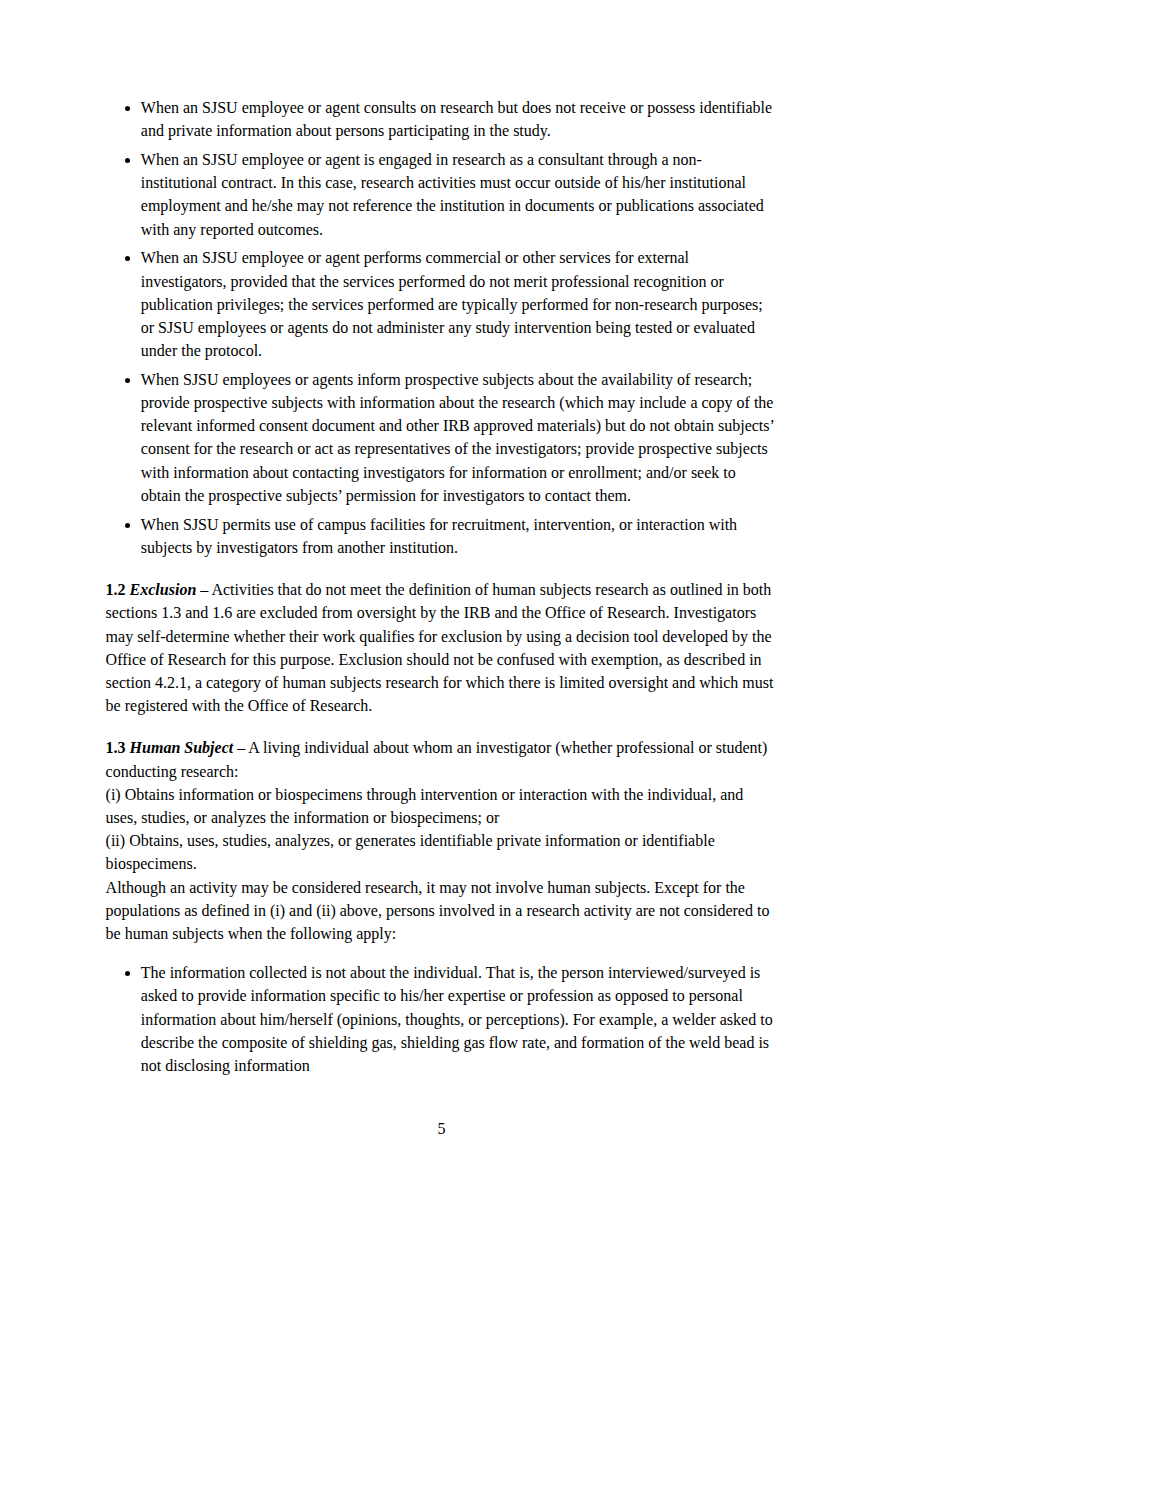When an SJSU employee or agent consults on research but does not receive or possess identifiable and private information about persons participating in the study.
When an SJSU employee or agent is engaged in research as a consultant through a non-institutional contract. In this case, research activities must occur outside of his/her institutional employment and he/she may not reference the institution in documents or publications associated with any reported outcomes.
When an SJSU employee or agent performs commercial or other services for external investigators, provided that the services performed do not merit professional recognition or publication privileges; the services performed are typically performed for non-research purposes; or SJSU employees or agents do not administer any study intervention being tested or evaluated under the protocol.
When SJSU employees or agents inform prospective subjects about the availability of research; provide prospective subjects with information about the research (which may include a copy of the relevant informed consent document and other IRB approved materials) but do not obtain subjects’ consent for the research or act as representatives of the investigators; provide prospective subjects with information about contacting investigators for information or enrollment; and/or seek to obtain the prospective subjects’ permission for investigators to contact them.
When SJSU permits use of campus facilities for recruitment, intervention, or interaction with subjects by investigators from another institution.
1.2 Exclusion – Activities that do not meet the definition of human subjects research as outlined in both sections 1.3 and 1.6 are excluded from oversight by the IRB and the Office of Research. Investigators may self-determine whether their work qualifies for exclusion by using a decision tool developed by the Office of Research for this purpose. Exclusion should not be confused with exemption, as described in section 4.2.1, a category of human subjects research for which there is limited oversight and which must be registered with the Office of Research.
1.3 Human Subject – A living individual about whom an investigator (whether professional or student) conducting research:
(i) Obtains information or biospecimens through intervention or interaction with the individual, and uses, studies, or analyzes the information or biospecimens; or
(ii) Obtains, uses, studies, analyzes, or generates identifiable private information or identifiable biospecimens.
Although an activity may be considered research, it may not involve human subjects. Except for the populations as defined in (i) and (ii) above, persons involved in a research activity are not considered to be human subjects when the following apply:
The information collected is not about the individual. That is, the person interviewed/surveyed is asked to provide information specific to his/her expertise or profession as opposed to personal information about him/herself (opinions, thoughts, or perceptions). For example, a welder asked to describe the composite of shielding gas, shielding gas flow rate, and formation of the weld bead is not disclosing information
5